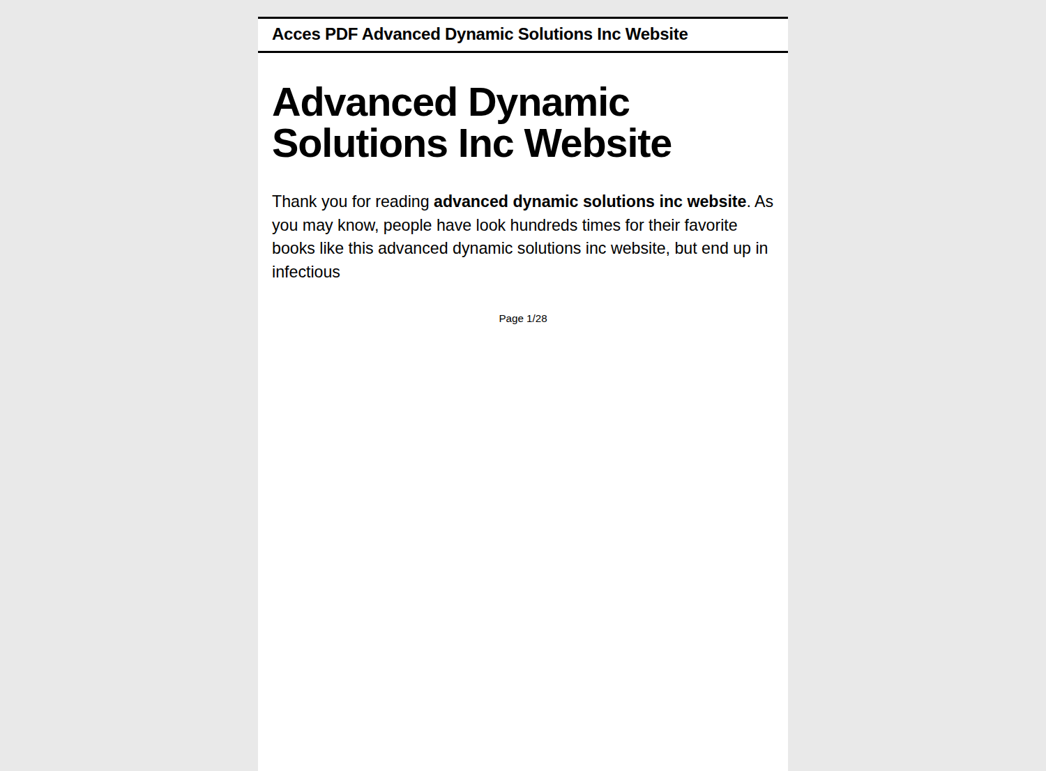Acces PDF Advanced Dynamic Solutions Inc Website
Advanced Dynamic Solutions Inc Website
Thank you for reading advanced dynamic solutions inc website. As you may know, people have look hundreds times for their favorite books like this advanced dynamic solutions inc website, but end up in infectious
Page 1/28